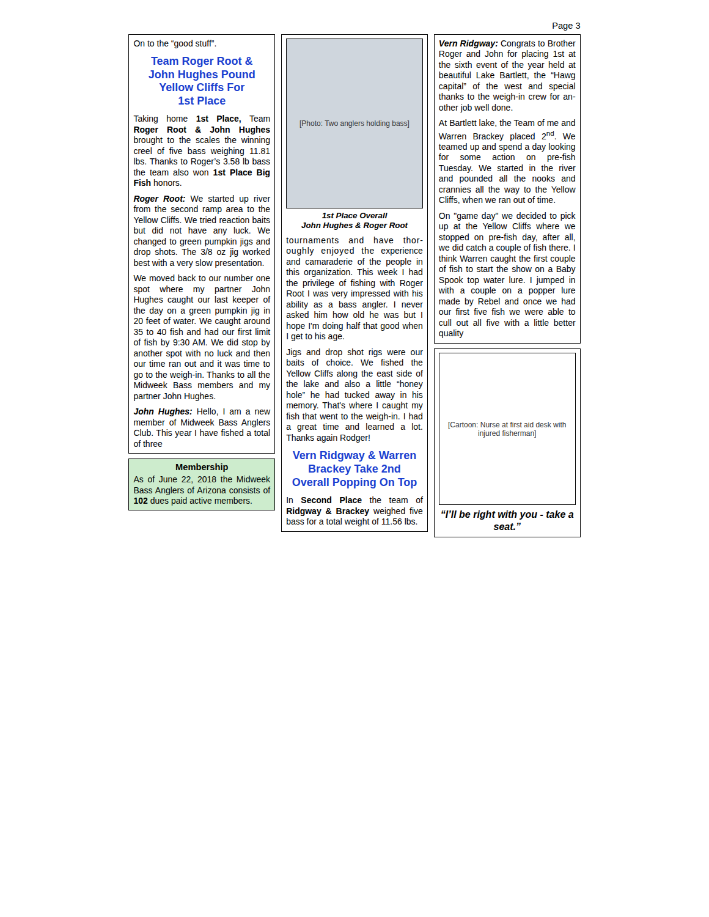Page 3
On to the “good stuff”.
Team Roger Root &
John Hughes Pound
Yellow Cliffs For
1st Place
Taking home 1st Place, Team Roger Root & John Hughes brought to the scales the winning creel of five bass weighing 11.81 lbs. Thanks to Roger’s 3.58 lb bass the team also won 1st Place Big Fish honors.
Roger Root: We started up river from the second ramp area to the Yellow Cliffs. We tried reaction baits but did not have any luck. We changed to green pumpkin jigs and drop shots. The 3/8 oz jig worked best with a very slow presentation.
We moved back to our number one spot where my partner John Hughes caught our last keeper of the day on a green pumpkin jig in 20 feet of water. We caught around 35 to 40 fish and had our first limit of fish by 9:30 AM. We did stop by another spot with no luck and then our time ran out and it was time to go to the weigh-in. Thanks to all the Midweek Bass members and my partner John Hughes.
John Hughes: Hello, I am a new member of Midweek Bass Anglers Club. This year I have fished a total of three
Membership
As of June 22, 2018 the Midweek Bass Anglers of Arizona consists of 102 dues paid active members.
[Photo: Two anglers holding bass]
1st Place Overall
John Hughes & Roger Root
tournaments and have thoroughly enjoyed the experience and camaraderie of the people in this organization. This week I had the privilege of fishing with Roger Root I was very impressed with his ability as a bass angler. I never asked him how old he was but I hope I'm doing half that good when I get to his age.
Jigs and drop shot rigs were our baits of choice. We fished the Yellow Cliffs along the east side of the lake and also a little “honey hole” he had tucked away in his memory. That's where I caught my fish that went to the weigh-in. I had a great time and learned a lot. Thanks again Rodger!
Vern Ridgway & Warren Brackey Take 2nd
Overall Popping On Top
In Second Place the team of Ridgway & Brackey weighed five bass for a total weight of 11.56 lbs.
Vern Ridgway: Congrats to Brother Roger and John for placing 1st at the sixth event of the year held at beautiful Lake Bartlett, the “Hawg capital” of the west and special thanks to the weigh-in crew for another job well done.
At Bartlett lake, the Team of me and Warren Brackey placed 2nd. We teamed up and spend a day looking for some action on pre-fish Tuesday. We started in the river and pounded all the nooks and crannies all the way to the Yellow Cliffs, when we ran out of time.
On "game day" we decided to pick up at the Yellow Cliffs where we stopped on pre-fish day, after all, we did catch a couple of fish there. I think Warren caught the first couple of fish to start the show on a Baby Spook top water lure. I jumped in with a couple on a popper lure made by Rebel and once we had our first five fish we were able to cull out all five with a little better quality
[Cartoon: Nurse at first aid desk with injured fisherman]
“I’ll be right with you - take a seat.”